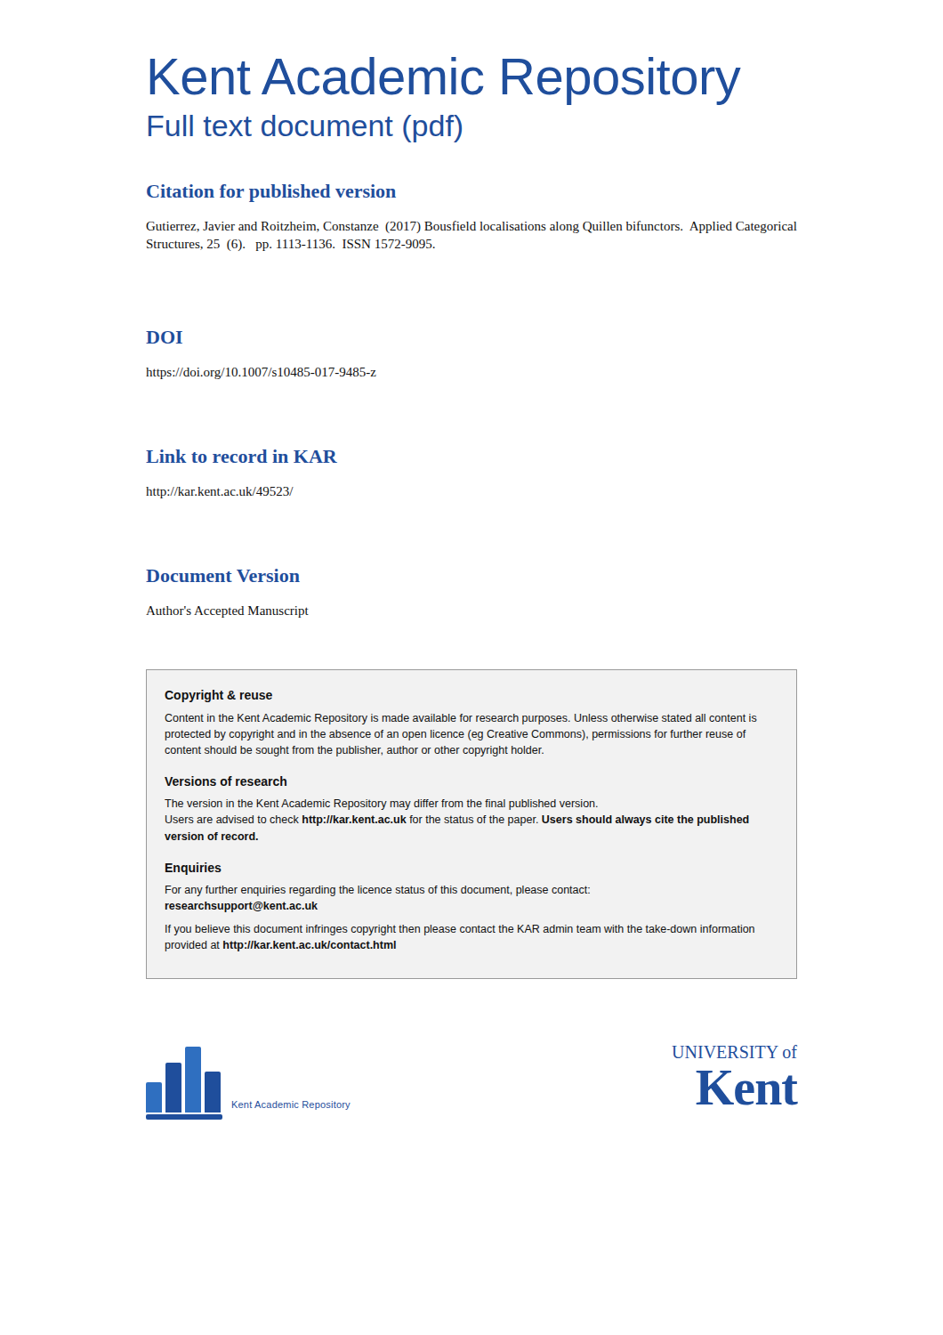Kent Academic Repository
Full text document (pdf)
Citation for published version
Gutierrez, Javier and Roitzheim, Constanze (2017) Bousfield localisations along Quillen bifunctors. Applied Categorical Structures, 25 (6). pp. 1113-1136. ISSN 1572-9095.
DOI
https://doi.org/10.1007/s10485-017-9485-z
Link to record in KAR
http://kar.kent.ac.uk/49523/
Document Version
Author's Accepted Manuscript
Copyright & reuse
Content in the Kent Academic Repository is made available for research purposes. Unless otherwise stated all content is protected by copyright and in the absence of an open licence (eg Creative Commons), permissions for further reuse of content should be sought from the publisher, author or other copyright holder.
Versions of research
The version in the Kent Academic Repository may differ from the final published version.
Users are advised to check http://kar.kent.ac.uk for the status of the paper. Users should always cite the published version of record.
Enquiries
For any further enquiries regarding the licence status of this document, please contact:
researchsupport@kent.ac.uk
If you believe this document infringes copyright then please contact the KAR admin team with the take-down information provided at http://kar.kent.ac.uk/contact.html
Kent Academic Repository
UNIVERSITY of Kent